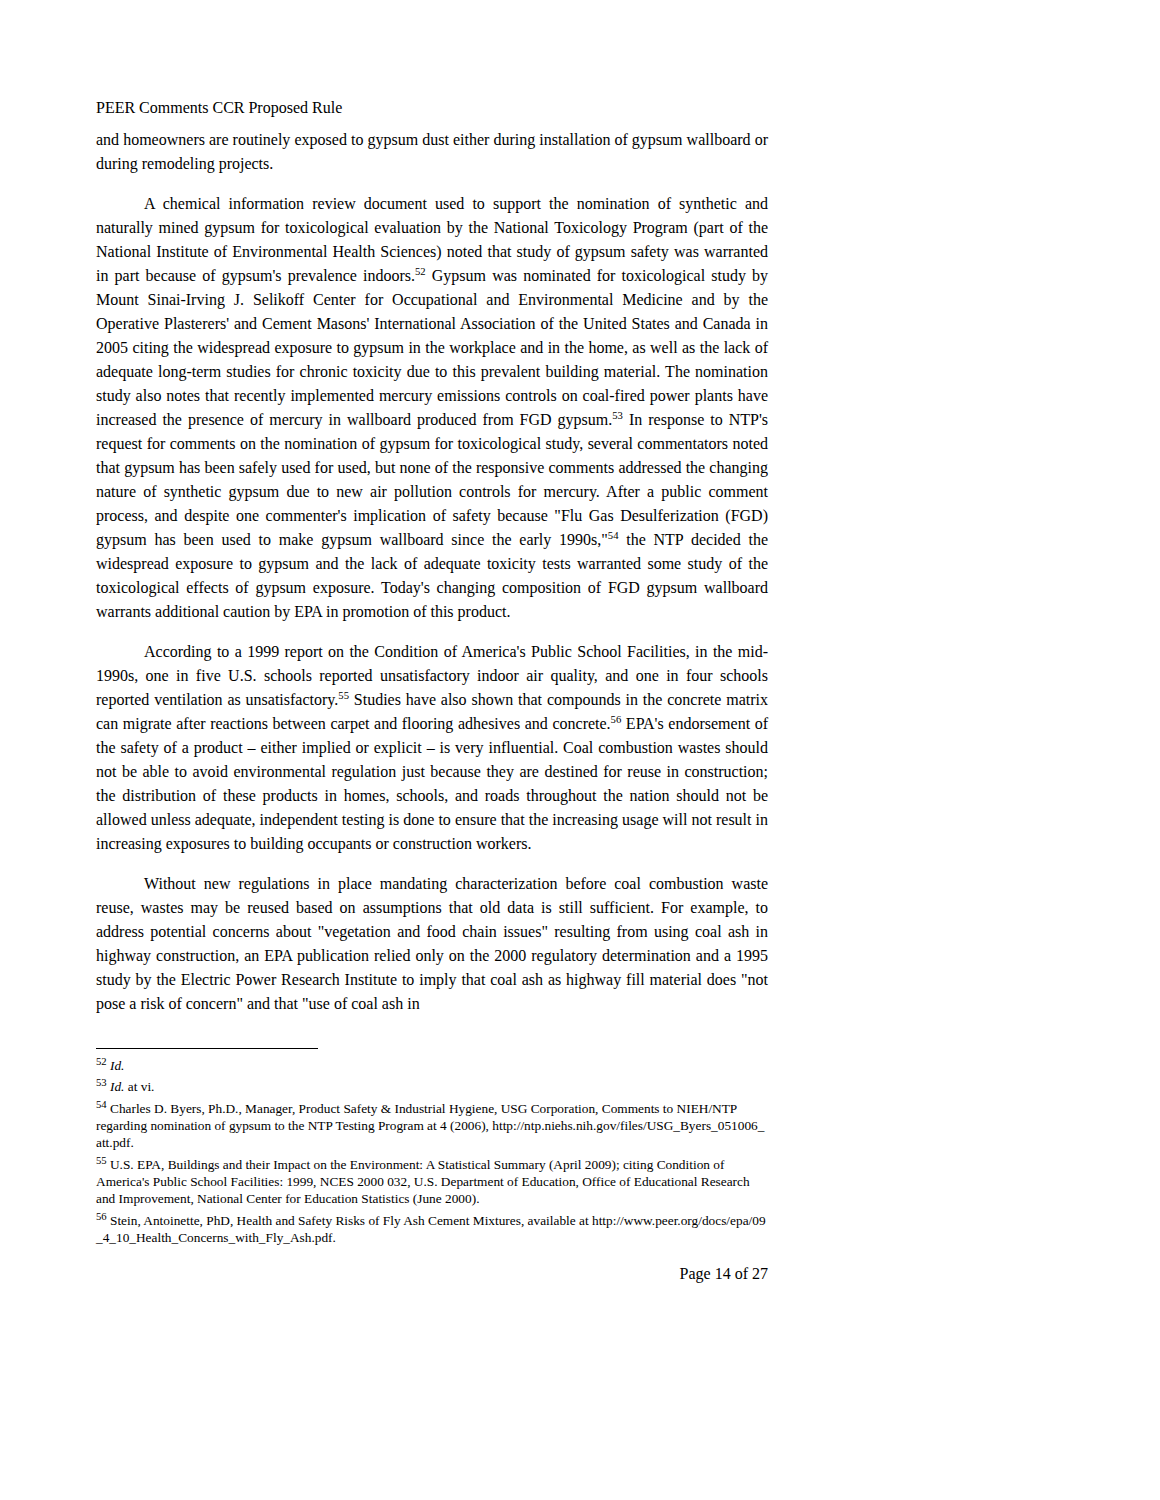PEER Comments CCR Proposed Rule
and homeowners are routinely exposed to gypsum dust either during installation of gypsum wallboard or during remodeling projects.
A chemical information review document used to support the nomination of synthetic and naturally mined gypsum for toxicological evaluation by the National Toxicology Program (part of the National Institute of Environmental Health Sciences) noted that study of gypsum safety was warranted in part because of gypsum's prevalence indoors.52 Gypsum was nominated for toxicological study by Mount Sinai-Irving J. Selikoff Center for Occupational and Environmental Medicine and by the Operative Plasterers' and Cement Masons' International Association of the United States and Canada in 2005 citing the widespread exposure to gypsum in the workplace and in the home, as well as the lack of adequate long-term studies for chronic toxicity due to this prevalent building material. The nomination study also notes that recently implemented mercury emissions controls on coal-fired power plants have increased the presence of mercury in wallboard produced from FGD gypsum.53 In response to NTP's request for comments on the nomination of gypsum for toxicological study, several commentators noted that gypsum has been safely used for used, but none of the responsive comments addressed the changing nature of synthetic gypsum due to new air pollution controls for mercury. After a public comment process, and despite one commenter's implication of safety because "Flu Gas Desulferization (FGD) gypsum has been used to make gypsum wallboard since the early 1990s,"54 the NTP decided the widespread exposure to gypsum and the lack of adequate toxicity tests warranted some study of the toxicological effects of gypsum exposure. Today's changing composition of FGD gypsum wallboard warrants additional caution by EPA in promotion of this product.
According to a 1999 report on the Condition of America's Public School Facilities, in the mid-1990s, one in five U.S. schools reported unsatisfactory indoor air quality, and one in four schools reported ventilation as unsatisfactory.55 Studies have also shown that compounds in the concrete matrix can migrate after reactions between carpet and flooring adhesives and concrete.56 EPA's endorsement of the safety of a product – either implied or explicit – is very influential. Coal combustion wastes should not be able to avoid environmental regulation just because they are destined for reuse in construction; the distribution of these products in homes, schools, and roads throughout the nation should not be allowed unless adequate, independent testing is done to ensure that the increasing usage will not result in increasing exposures to building occupants or construction workers.
Without new regulations in place mandating characterization before coal combustion waste reuse, wastes may be reused based on assumptions that old data is still sufficient. For example, to address potential concerns about "vegetation and food chain issues" resulting from using coal ash in highway construction, an EPA publication relied only on the 2000 regulatory determination and a 1995 study by the Electric Power Research Institute to imply that coal ash as highway fill material does "not pose a risk of concern" and that "use of coal ash in
52 Id.
53 Id. at vi.
54 Charles D. Byers, Ph.D., Manager, Product Safety & Industrial Hygiene, USG Corporation, Comments to NIEH/NTP regarding nomination of gypsum to the NTP Testing Program at 4 (2006), http://ntp.niehs.nih.gov/files/USG_Byers_051006_att.pdf.
55 U.S. EPA, Buildings and their Impact on the Environment: A Statistical Summary (April 2009); citing Condition of America's Public School Facilities: 1999, NCES 2000 032, U.S. Department of Education, Office of Educational Research and Improvement, National Center for Education Statistics (June 2000).
56 Stein, Antoinette, PhD, Health and Safety Risks of Fly Ash Cement Mixtures, available at http://www.peer.org/docs/epa/09_4_10_Health_Concerns_with_Fly_Ash.pdf.
Page 14 of 27